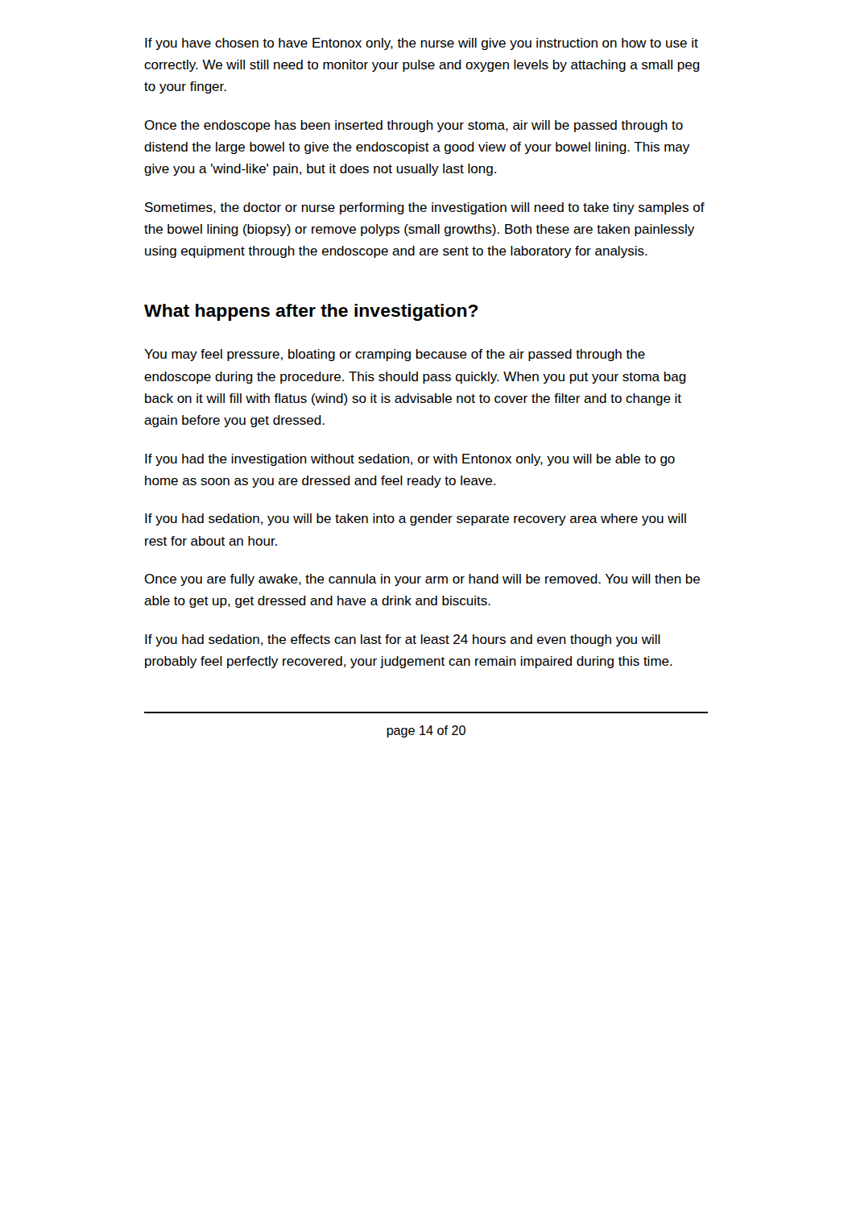If you have chosen to have Entonox only, the nurse will give you instruction on how to use it correctly. We will still need to monitor your pulse and oxygen levels by attaching a small peg to your finger.
Once the endoscope has been inserted through your stoma, air will be passed through to distend the large bowel to give the endoscopist a good view of your bowel lining. This may give you a 'wind-like' pain, but it does not usually last long.
Sometimes, the doctor or nurse performing the investigation will need to take tiny samples of the bowel lining (biopsy) or remove polyps (small growths). Both these are taken painlessly using equipment through the endoscope and are sent to the laboratory for analysis.
What happens after the investigation?
You may feel pressure, bloating or cramping because of the air passed through the endoscope during the procedure. This should pass quickly. When you put your stoma bag back on it will fill with flatus (wind) so it is advisable not to cover the filter and to change it again before you get dressed.
If you had the investigation without sedation, or with Entonox only, you will be able to go home as soon as you are dressed and feel ready to leave.
If you had sedation, you will be taken into a gender separate recovery area where you will rest for about an hour.
Once you are fully awake, the cannula in your arm or hand will be removed. You will then be able to get up, get dressed and have a drink and biscuits.
If you had sedation, the effects can last for at least 24 hours and even though you will probably feel perfectly recovered, your judgement can remain impaired during this time.
page 14 of 20